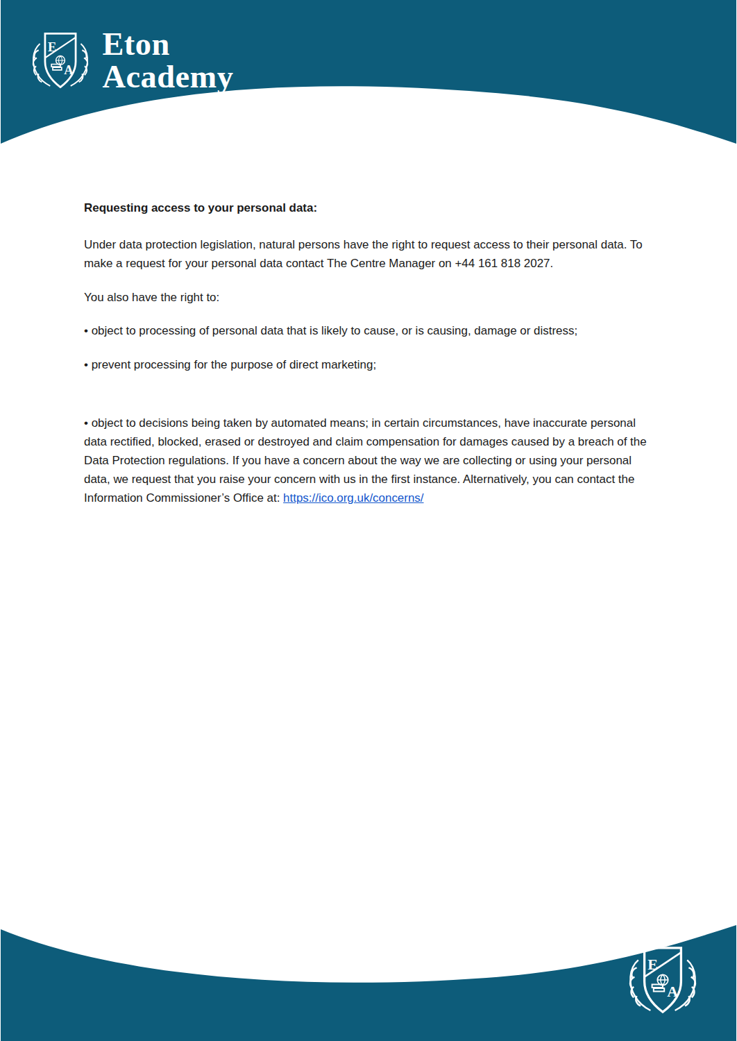E A
Eton
Academy
Requesting access to your personal data:
Under data protection legislation, natural persons have the right to request access to their personal data. To make a request for your personal data contact The Centre Manager on +44 161 818 2027.
You also have the right to:
• object to processing of personal data that is likely to cause, or is causing, damage or distress;
• prevent processing for the purpose of direct marketing;
• object to decisions being taken by automated means; in certain circumstances, have inaccurate personal data rectified, blocked, erased or destroyed and claim compensation for damages caused by a breach of the Data Protection regulations. If you have a concern about the way we are collecting or using your personal data, we request that you raise your concern with us in the first instance. Alternatively, you can contact the Information Commissioner’s Office at: https://ico.org.uk/concerns/
E A